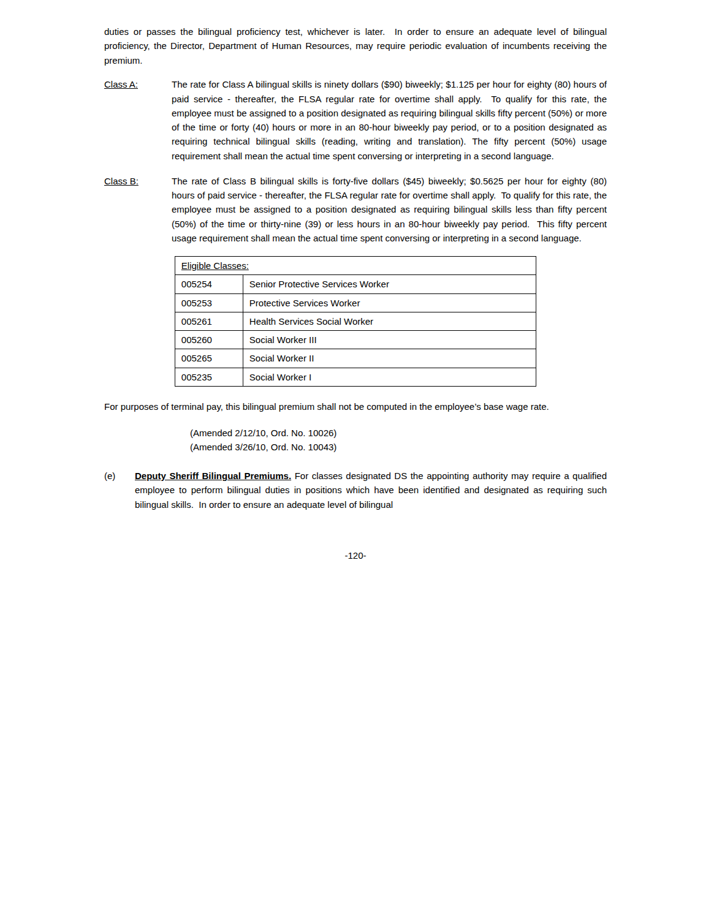duties or passes the bilingual proficiency test, whichever is later. In order to ensure an adequate level of bilingual proficiency, the Director, Department of Human Resources, may require periodic evaluation of incumbents receiving the premium.
Class A:
The rate for Class A bilingual skills is ninety dollars ($90) biweekly; $1.125 per hour for eighty (80) hours of paid service - thereafter, the FLSA regular rate for overtime shall apply. To qualify for this rate, the employee must be assigned to a position designated as requiring bilingual skills fifty percent (50%) or more of the time or forty (40) hours or more in an 80-hour biweekly pay period, or to a position designated as requiring technical bilingual skills (reading, writing and translation). The fifty percent (50%) usage requirement shall mean the actual time spent conversing or interpreting in a second language.
Class B:
The rate of Class B bilingual skills is forty-five dollars ($45) biweekly; $0.5625 per hour for eighty (80) hours of paid service - thereafter, the FLSA regular rate for overtime shall apply. To qualify for this rate, the employee must be assigned to a position designated as requiring bilingual skills less than fifty percent (50%) of the time or thirty-nine (39) or less hours in an 80-hour biweekly pay period. This fifty percent usage requirement shall mean the actual time spent conversing or interpreting in a second language.
| Eligible Classes: |
| --- |
| 005254 | Senior Protective Services Worker |
| 005253 | Protective Services Worker |
| 005261 | Health Services Social Worker |
| 005260 | Social Worker III |
| 005265 | Social Worker II |
| 005235 | Social Worker I |
For purposes of terminal pay, this bilingual premium shall not be computed in the employee’s base wage rate.
(Amended 2/12/10, Ord. No. 10026)
(Amended 3/26/10, Ord. No. 10043)
(e)
Deputy Sheriff Bilingual Premiums. For classes designated DS the appointing authority may require a qualified employee to perform bilingual duties in positions which have been identified and designated as requiring such bilingual skills. In order to ensure an adequate level of bilingual
-120-